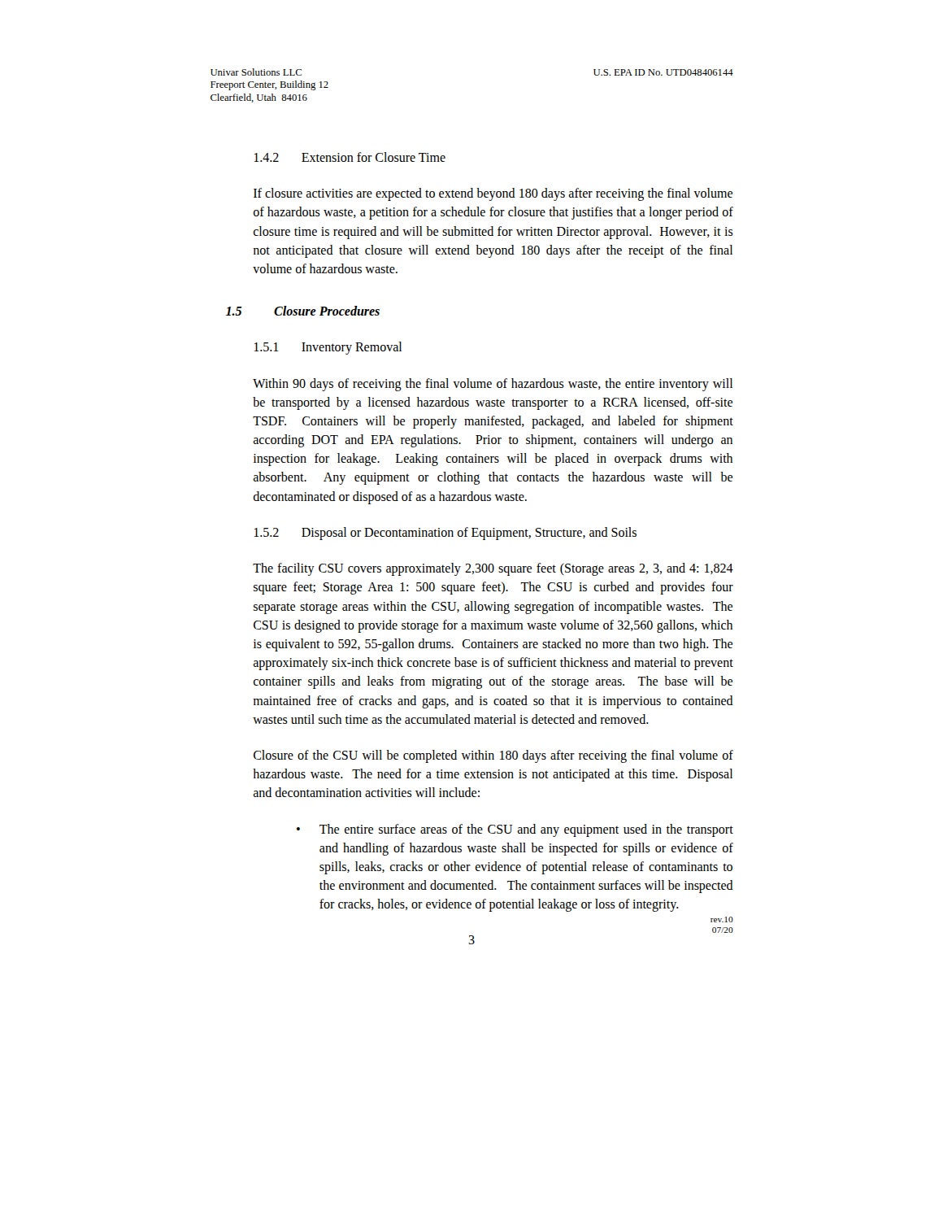| Univar Solutions LLC Freeport Center, Building 12 Clearfield, Utah 84016 | U.S. EPA ID No. UTD048406144 |
1.4.2 Extension for Closure Time
If closure activities are expected to extend beyond 180 days after receiving the final volume of hazardous waste, a petition for a schedule for closure that justifies that a longer period of closure time is required and will be submitted for written Director approval. However, it is not anticipated that closure will extend beyond 180 days after the receipt of the final volume of hazardous waste.
1.5 Closure Procedures
1.5.1 Inventory Removal
Within 90 days of receiving the final volume of hazardous waste, the entire inventory will be transported by a licensed hazardous waste transporter to a RCRA licensed, off-site TSDF. Containers will be properly manifested, packaged, and labeled for shipment according DOT and EPA regulations. Prior to shipment, containers will undergo an inspection for leakage. Leaking containers will be placed in overpack drums with absorbent. Any equipment or clothing that contacts the hazardous waste will be decontaminated or disposed of as a hazardous waste.
1.5.2 Disposal or Decontamination of Equipment, Structure, and Soils
The facility CSU covers approximately 2,300 square feet (Storage areas 2, 3, and 4: 1,824 square feet; Storage Area 1: 500 square feet). The CSU is curbed and provides four separate storage areas within the CSU, allowing segregation of incompatible wastes. The CSU is designed to provide storage for a maximum waste volume of 32,560 gallons, which is equivalent to 592, 55-gallon drums. Containers are stacked no more than two high. The approximately six-inch thick concrete base is of sufficient thickness and material to prevent container spills and leaks from migrating out of the storage areas. The base will be maintained free of cracks and gaps, and is coated so that it is impervious to contained wastes until such time as the accumulated material is detected and removed.
Closure of the CSU will be completed within 180 days after receiving the final volume of hazardous waste. The need for a time extension is not anticipated at this time. Disposal and decontamination activities will include:
The entire surface areas of the CSU and any equipment used in the transport and handling of hazardous waste shall be inspected for spills or evidence of spills, leaks, cracks or other evidence of potential release of contaminants to the environment and documented. The containment surfaces will be inspected for cracks, holes, or evidence of potential leakage or loss of integrity.
rev.10
07/20
3